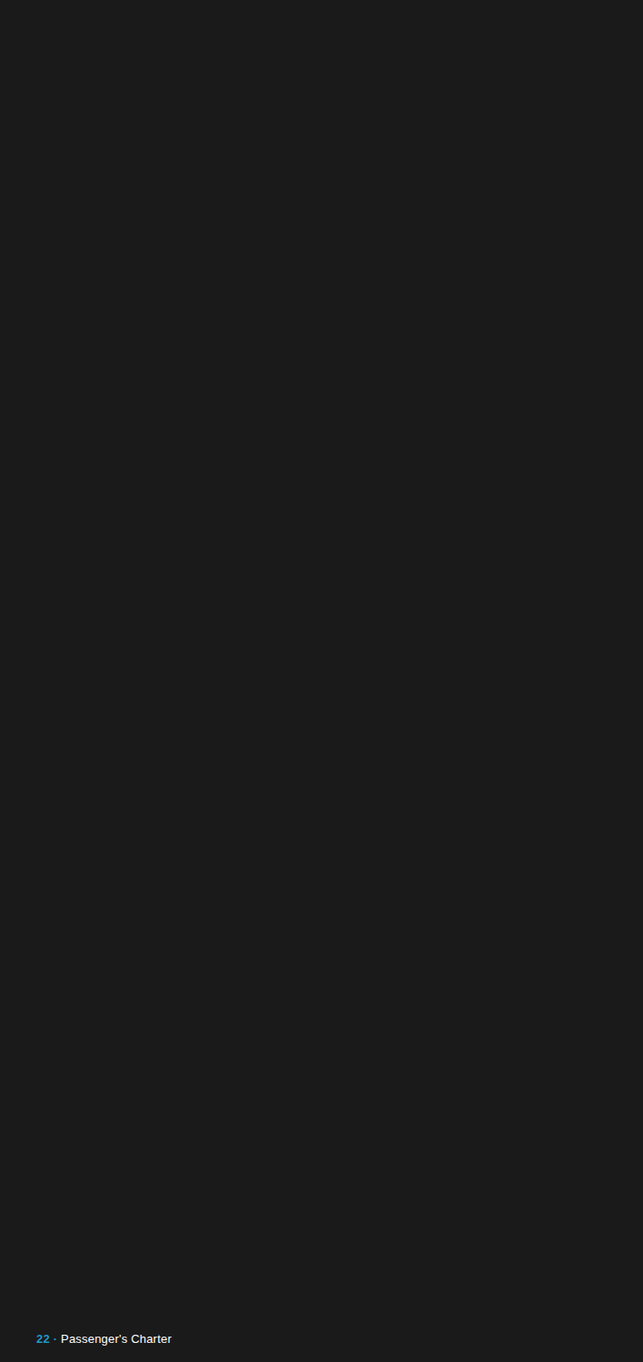22 · Passenger's Charter